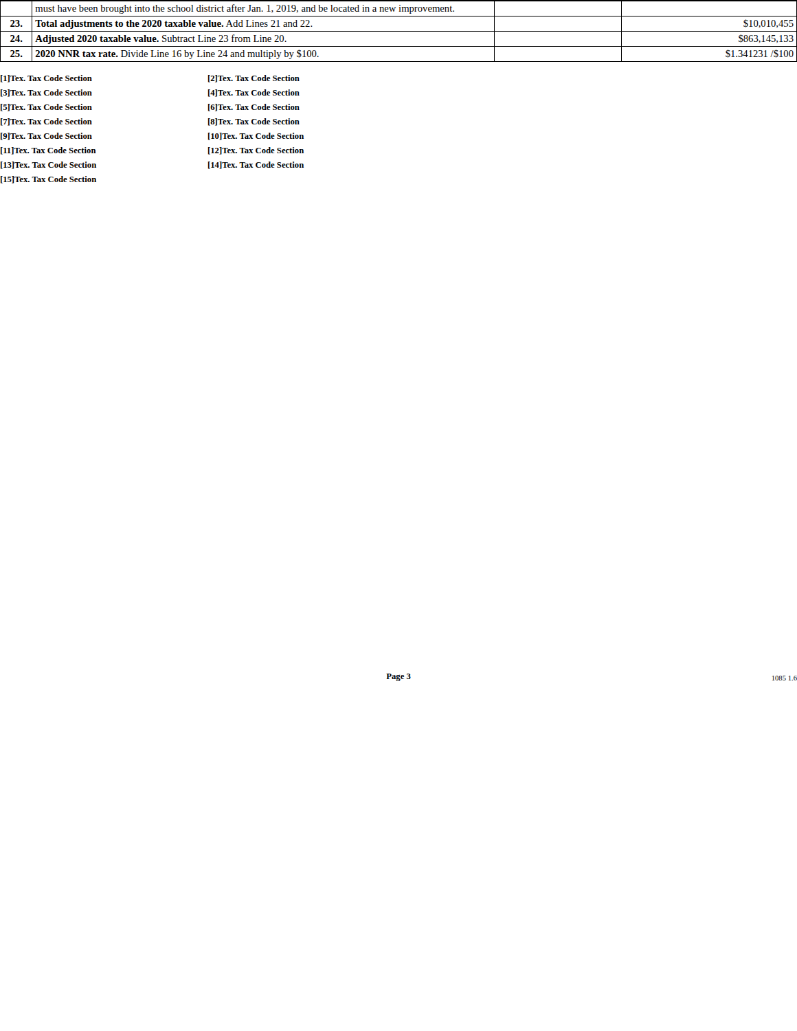| | must have been brought into the school district after Jan. 1, 2019, and be located in a new improvement. | | |
| 23. | Total adjustments to the 2020 taxable value. Add Lines 21 and 22. | | $10,010,455 |
| 24. | Adjusted 2020 taxable value. Subtract Line 23 from Line 20. | | $863,145,133 |
| 25. | 2020 NNR tax rate. Divide Line 16 by Line 24 and multiply by $100. | | $1.341231 /$100 |
| [1]Tex. Tax Code Section | [2]Tex. Tax Code Section |
| [3]Tex. Tax Code Section | [4]Tex. Tax Code Section |
| [5]Tex. Tax Code Section | [6]Tex. Tax Code Section |
| [7]Tex. Tax Code Section | [8]Tex. Tax Code Section |
| [9]Tex. Tax Code Section | [10]Tex. Tax Code Section |
| [11]Tex. Tax Code Section | [12]Tex. Tax Code Section |
| [13]Tex. Tax Code Section | [14]Tex. Tax Code Section |
| [15]Tex. Tax Code Section | |
Page 3
1085 1.6